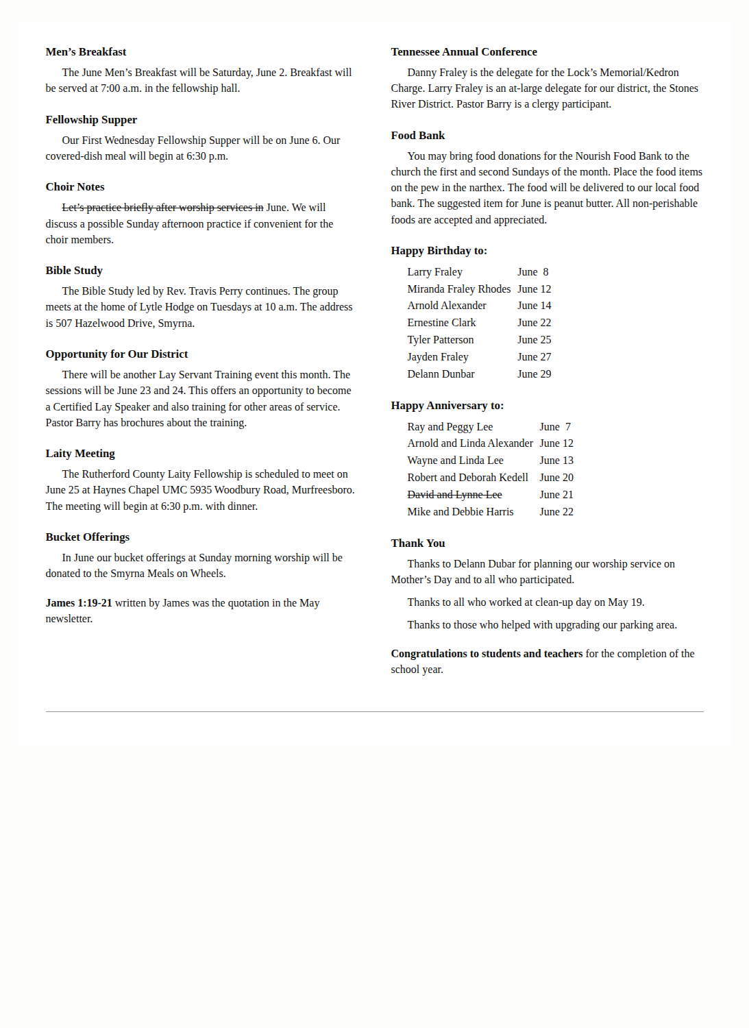Men’s Breakfast
The June Men’s Breakfast will be Saturday, June 2. Breakfast will be served at 7:00 a.m. in the fellowship hall.
Fellowship Supper
Our First Wednesday Fellowship Supper will be on June 6. Our covered-dish meal will begin at 6:30 p.m.
Choir Notes
Let’s practice briefly after worship services in June. We will discuss a possible Sunday afternoon practice if convenient for the choir members.
Bible Study
The Bible Study led by Rev. Travis Perry continues. The group meets at the home of Lytle Hodge on Tuesdays at 10 a.m. The address is 507 Hazelwood Drive, Smyrna.
Opportunity for Our District
There will be another Lay Servant Training event this month. The sessions will be June 23 and 24. This offers an opportunity to become a Certified Lay Speaker and also training for other areas of service. Pastor Barry has brochures about the training.
Laity Meeting
The Rutherford County Laity Fellowship is scheduled to meet on June 25 at Haynes Chapel UMC 5935 Woodbury Road, Murfreesboro. The meeting will begin at 6:30 p.m. with dinner.
Bucket Offerings
In June our bucket offerings at Sunday morning worship will be donated to the Smyrna Meals on Wheels.
James 1:19-21 written by James was the quotation in the May newsletter.
Tennessee Annual Conference
Danny Fraley is the delegate for the Lock’s Memorial/Kedron Charge. Larry Fraley is an at-large delegate for our district, the Stones River District. Pastor Barry is a clergy participant.
Food Bank
You may bring food donations for the Nourish Food Bank to the church the first and second Sundays of the month. Place the food items on the pew in the narthex. The food will be delivered to our local food bank. The suggested item for June is peanut butter. All non-perishable foods are accepted and appreciated.
Happy Birthday to:
| Larry Fraley | June 8 |
| Miranda Fraley Rhodes | June 12 |
| Arnold Alexander | June 14 |
| Ernestine Clark | June 22 |
| Tyler Patterson | June 25 |
| Jayden Fraley | June 27 |
| Delann Dunbar | June 29 |
Happy Anniversary to:
| Ray and Peggy Lee | June 7 |
| Arnold and Linda Alexander | June 12 |
| Wayne and Linda Lee | June 13 |
| Robert and Deborah Kedell | June 20 |
| David and Lynne Lee | June 21 |
| Mike and Debbie Harris | June 22 |
Thank You
Thanks to Delann Dubar for planning our worship service on Mother’s Day and to all who participated.
Thanks to all who worked at clean-up day on May 19.
Thanks to those who helped with upgrading our parking area.
Congratulations to students and teachers for the completion of the school year.